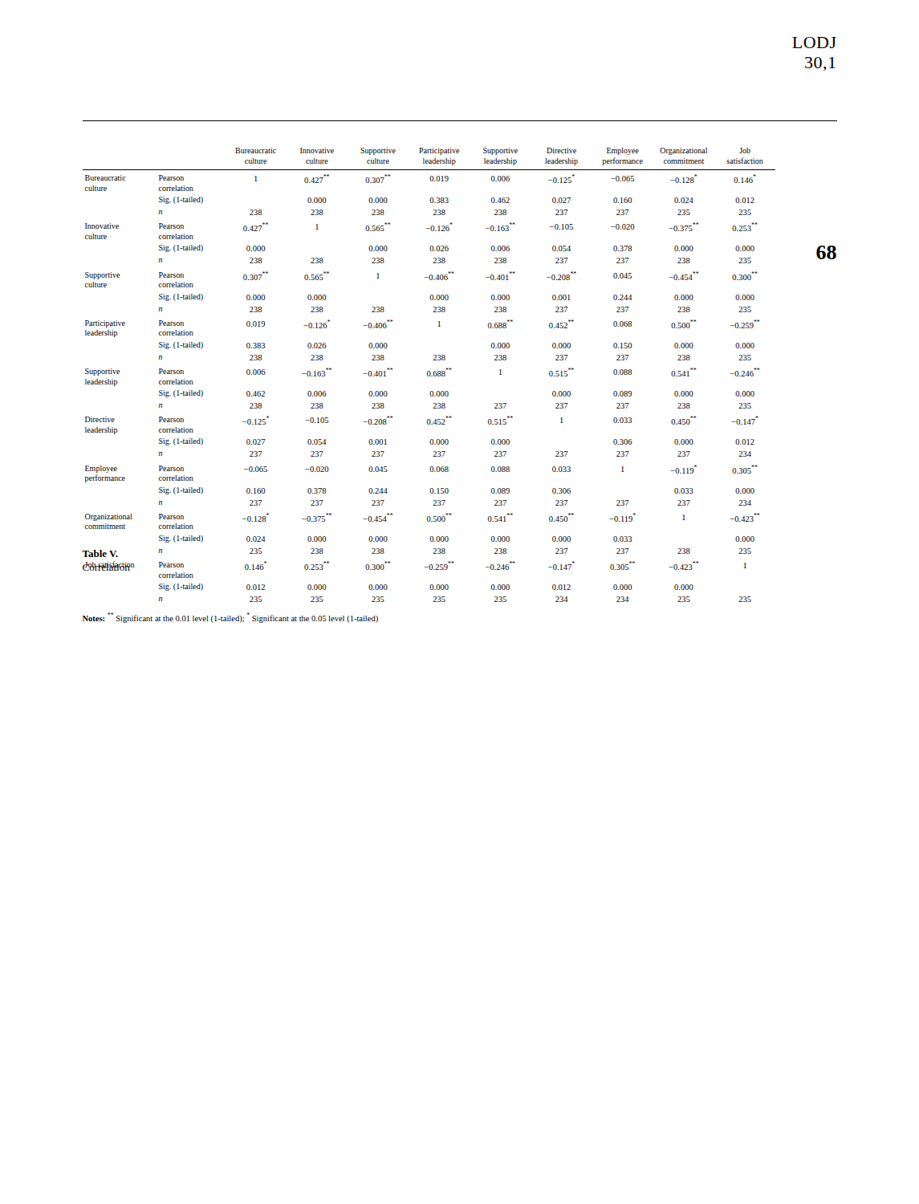LODJ
30,1
68
Table V.
Correlation
| | | Bureaucratic culture | Innovative culture | Supportive culture | Participative leadership | Supportive leadership | Directive leadership | Employee performance | Organizational commitment | Job satisfaction |
| --- | --- | --- | --- | --- | --- | --- | --- | --- | --- | --- |
| Bureaucratic culture | Pearson correlation | 1 | 0.427 ** | 0.307 ** | 0.019 | 0.006 | −0.125 * | −0.065 | −0.128 * | 0.146 * |
| | Sig. (1-tailed) | | 0.000 | 0.000 | 0.383 | 0.462 | 0.027 | 0.160 | 0.024 | 0.012 |
| | n | 238 | 238 | 238 | 238 | 238 | 237 | 237 | 235 | 235 |
| Innovative culture | Pearson correlation | 0.427 ** | 1 | 0.565 ** | −0.126 * | −0.163 ** | −0.105 | −0.020 | −0.375 ** | 0.253 ** |
| | Sig. (1-tailed) | 0.000 | | 0.000 | 0.026 | 0.006 | 0.054 | 0.378 | 0.000 | 0.000 |
| | n | 238 | 238 | 238 | 238 | 238 | 237 | 237 | 238 | 235 |
| Supportive culture | Pearson correlation | 0.307 ** | 0.565 ** | 1 | −0.406 ** | −0.401 ** | −0.208 ** | 0.045 | −0.454 ** | 0.300 ** |
| | Sig. (1-tailed) | 0.000 | 0.000 | | 0.000 | 0.000 | 0.001 | 0.244 | 0.000 | 0.000 |
| | n | 238 | 238 | 238 | 238 | 238 | 237 | 237 | 238 | 235 |
| Participative leadership | Pearson correlation | 0.019 | −0.126 * | −0.406 ** | 1 | 0.688 ** | 0.452 ** | 0.068 | 0.500 ** | −0.259 ** |
| | Sig. (1-tailed) | 0.383 | 0.026 | 0.000 | | 0.000 | 0.000 | 0.150 | 0.000 | 0.000 |
| | n | 238 | 238 | 238 | 238 | 238 | 237 | 237 | 238 | 235 |
| Supportive leadership | Pearson correlation | 0.006 | −0.163 ** | −0.401 ** | 0.688 ** | 1 | 0.515 ** | 0.088 | 0.541 ** | −0.246 ** |
| | Sig. (1-tailed) | 0.462 | 0.006 | 0.000 | 0.000 | | 0.000 | 0.089 | 0.000 | 0.000 |
| | n | 238 | 238 | 238 | 238 | 237 | 237 | 237 | 238 | 235 |
| Directive leadership | Pearson correlation | −0.125 * | −0.105 | −0.208 ** | 0.452 ** | 0.515 ** | 1 | 0.033 | 0.450 ** | −0.147 * |
| | Sig. (1-tailed) | 0.027 | 0.054 | 0.001 | 0.000 | 0.000 | | 0.306 | 0.000 | 0.012 |
| | n | 237 | 237 | 237 | 237 | 237 | 237 | 237 | 237 | 234 |
| Employee performance | Pearson correlation | −0.065 | −0.020 | 0.045 | 0.068 | 0.088 | 0.033 | 1 | −0.119 * | 0.305 ** |
| | Sig. (1-tailed) | 0.160 | 0.378 | 0.244 | 0.150 | 0.089 | 0.306 | | 0.033 | 0.000 |
| | n | 237 | 237 | 237 | 237 | 237 | 237 | 237 | 237 | 234 |
| Organizational commitment | Pearson correlation | −0.128 * | −0.375 ** | −0.454 ** | 0.500 ** | 0.541 ** | 0.450 ** | −0.119 * | 1 | −0.423 ** |
| | Sig. (1-tailed) | 0.024 | 0.000 | 0.000 | 0.000 | 0.000 | 0.000 | 0.033 | | 0.000 |
| | n | 235 | 238 | 238 | 238 | 238 | 237 | 237 | 238 | 235 |
| Job satisfaction | Pearson correlation | 0.146 * | 0.253 ** | 0.300 ** | −0.259 ** | −0.246 ** | −0.147 * | 0.305 ** | −0.423 ** | 1 |
| | Sig. (1-tailed) | 0.012 | 0.000 | 0.000 | 0.000 | 0.000 | 0.012 | 0.000 | 0.000 | |
| | n | 235 | 235 | 235 | 235 | 235 | 234 | 234 | 235 | 235 |
Notes: ** Significant at the 0.01 level (1-tailed); * Significant at the 0.05 level (1-tailed)